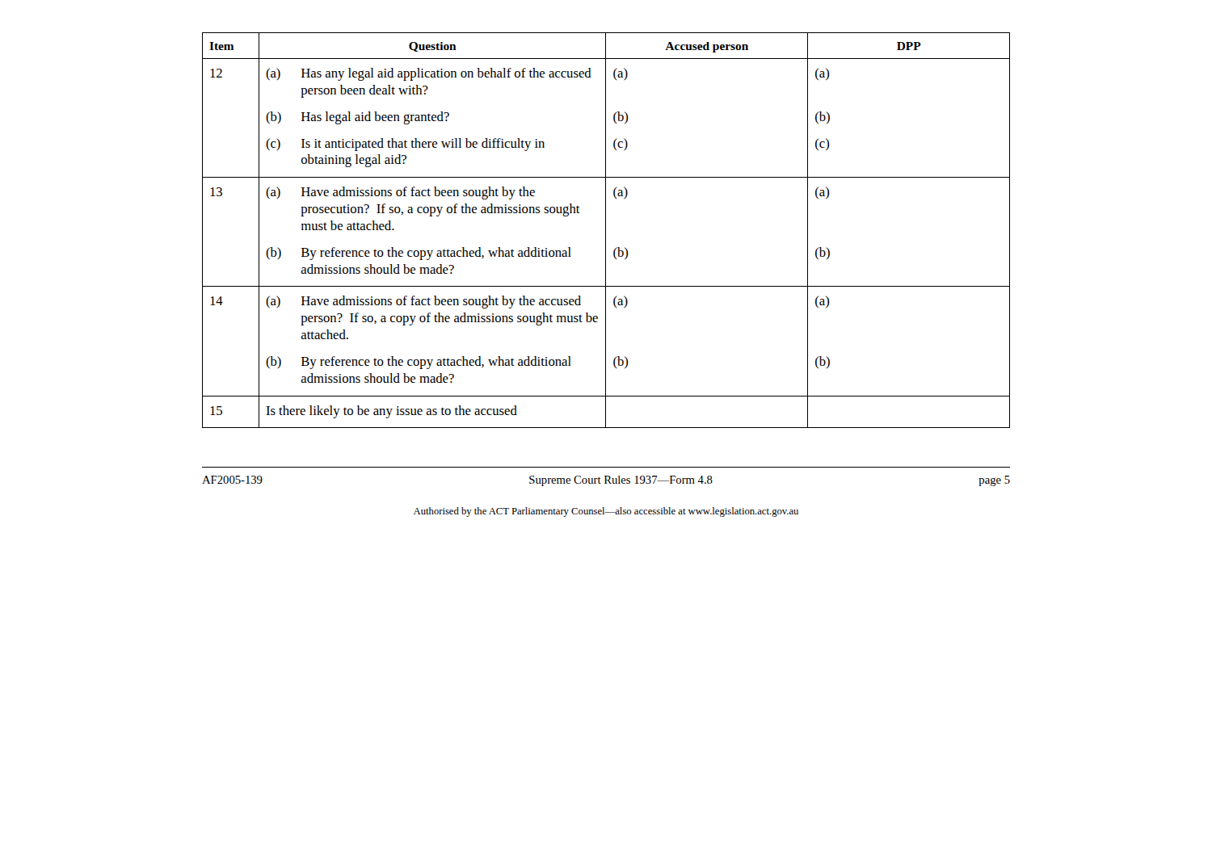| Item | Question | Accused person | DPP |
| --- | --- | --- | --- |
| 12 | (a) Has any legal aid application on behalf of the accused person been dealt with? (b) Has legal aid been granted? (c) Is it anticipated that there will be difficulty in obtaining legal aid? | (a) (b) (c) | (a) (b) (c) |
| 13 | (a) Have admissions of fact been sought by the prosecution? If so, a copy of the admissions sought must be attached. (b) By reference to the copy attached, what additional admissions should be made? | (a) (b) | (a) (b) |
| 14 | (a) Have admissions of fact been sought by the accused person? If so, a copy of the admissions sought must be attached. (b) By reference to the copy attached, what additional admissions should be made? | (a) (b) | (a) (b) |
| 15 | Is there likely to be any issue as to the accused | | |
AF2005-139
Supreme Court Rules 1937—Form 4.8
page 5
Authorised by the ACT Parliamentary Counsel—also accessible at www.legislation.act.gov.au